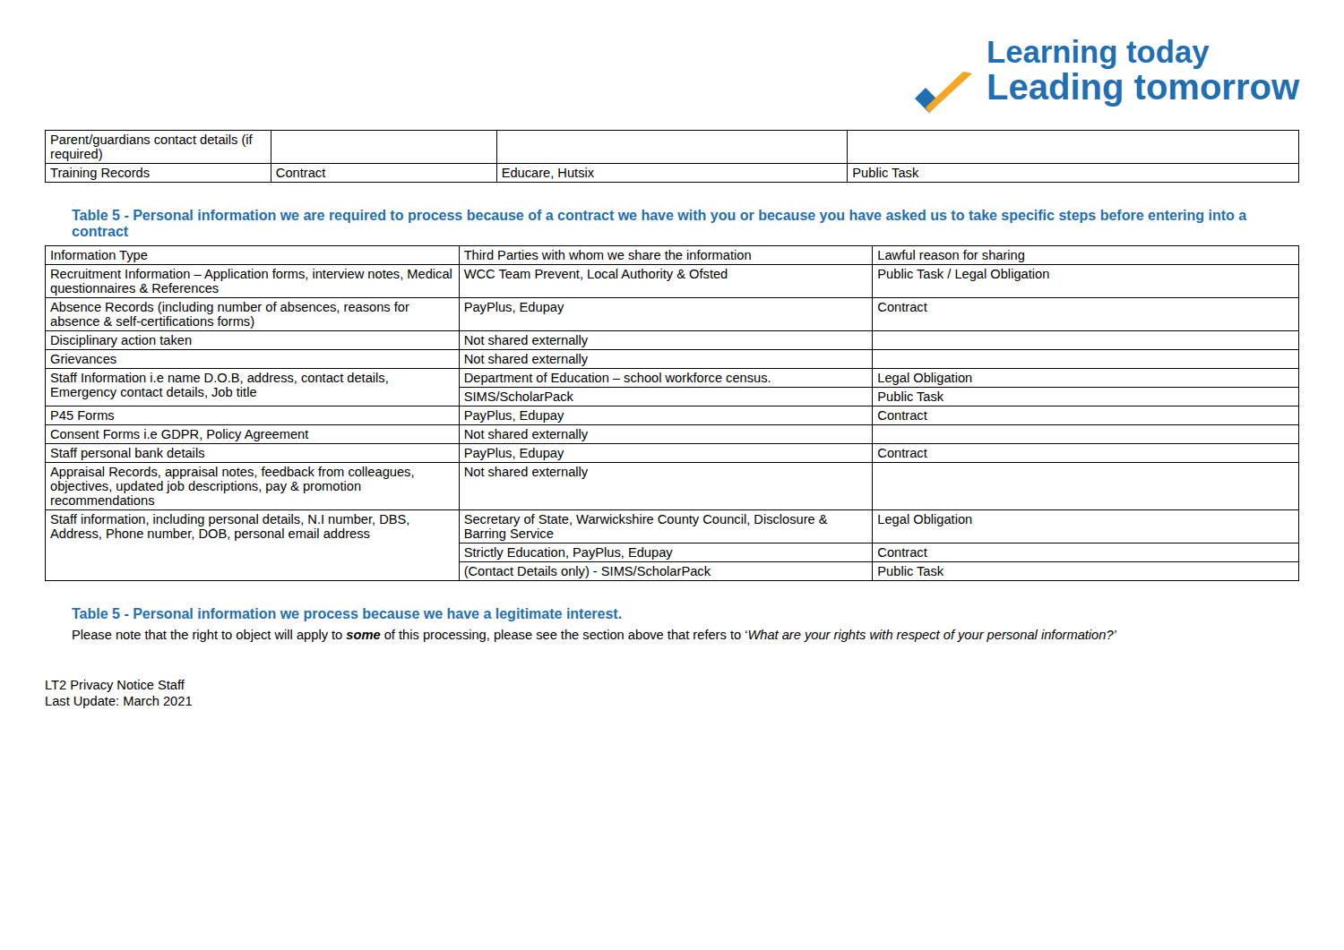Learning today
Leading tomorrow
| Parent/guardians contact details (if required) | | | |
| Training Records | Contract | Educare, Hutsix | Public Task |
Table 5 - Personal information we are required to process because of a contract we have with you or because you have asked us to take specific steps before entering into a contract
| Information Type | Third Parties with whom we share the information | Lawful reason for sharing |
| --- | --- | --- |
| Recruitment Information – Application forms, interview notes, Medical questionnaires & References | WCC Team Prevent, Local Authority & Ofsted | Public Task / Legal Obligation |
| Absence Records (including number of absences, reasons for absence & self-certifications forms) | PayPlus, Edupay | Contract |
| Disciplinary action taken | Not shared externally | |
| Grievances | Not shared externally | |
| Staff Information i.e name D.O.B, address, contact details, Emergency contact details, Job title | Department of Education – school workforce census. | Legal Obligation |
| SIMS/ScholarPack | Public Task |
| P45 Forms | PayPlus, Edupay | Contract |
| Consent Forms i.e GDPR, Policy Agreement | Not shared externally | |
| Staff personal bank details | PayPlus, Edupay | Contract |
| Appraisal Records, appraisal notes, feedback from colleagues, objectives, updated job descriptions, pay & promotion recommendations | Not shared externally | |
| Staff information, including personal details, N.I number, DBS, Address, Phone number, DOB, personal email address | Secretary of State, Warwickshire County Council, Disclosure & Barring Service | Legal Obligation |
| Strictly Education, PayPlus, Edupay | Contract |
| (Contact Details only) - SIMS/ScholarPack | Public Task |
Table 5 - Personal information we process because we have a legitimate interest.
Please note that the right to object will apply to some of this processing, please see the section above that refers to ‘What are your rights with respect of your personal information?’
LT2 Privacy Notice Staff
Last Update: March 2021